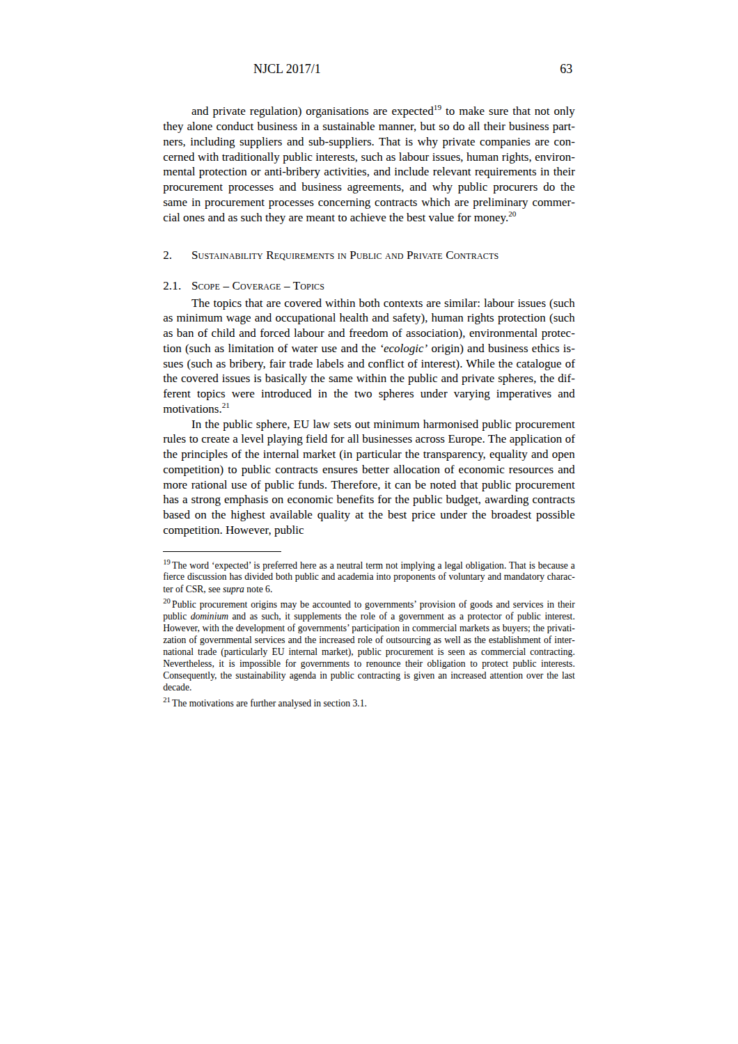NJCL 2017/1 63
and private regulation) organisations are expected19 to make sure that not only they alone conduct business in a sustainable manner, but so do all their business partners, including suppliers and sub-suppliers. That is why private companies are concerned with traditionally public interests, such as labour issues, human rights, environmental protection or anti-bribery activities, and include relevant requirements in their procurement processes and business agreements, and why public procurers do the same in procurement processes concerning contracts which are preliminary commercial ones and as such they are meant to achieve the best value for money.20
2. Sustainability Requirements in Public and Private Contracts
2.1. Scope – Coverage – Topics
The topics that are covered within both contexts are similar: labour issues (such as minimum wage and occupational health and safety), human rights protection (such as ban of child and forced labour and freedom of association), environmental protection (such as limitation of water use and the ‘ecologic’ origin) and business ethics issues (such as bribery, fair trade labels and conflict of interest). While the catalogue of the covered issues is basically the same within the public and private spheres, the different topics were introduced in the two spheres under varying imperatives and motivations.21
In the public sphere, EU law sets out minimum harmonised public procurement rules to create a level playing field for all businesses across Europe. The application of the principles of the internal market (in particular the transparency, equality and open competition) to public contracts ensures better allocation of economic resources and more rational use of public funds. Therefore, it can be noted that public procurement has a strong emphasis on economic benefits for the public budget, awarding contracts based on the highest available quality at the best price under the broadest possible competition. However, public
19 The word ‘expected’ is preferred here as a neutral term not implying a legal obligation. That is because a fierce discussion has divided both public and academia into proponents of voluntary and mandatory character of CSR, see supra note 6.
20 Public procurement origins may be accounted to governments’ provision of goods and services in their public dominium and as such, it supplements the role of a government as a protector of public interest. However, with the development of governments’ participation in commercial markets as buyers; the privatization of governmental services and the increased role of outsourcing as well as the establishment of international trade (particularly EU internal market), public procurement is seen as commercial contracting. Nevertheless, it is impossible for governments to renounce their obligation to protect public interests. Consequently, the sustainability agenda in public contracting is given an increased attention over the last decade.
21 The motivations are further analysed in section 3.1.